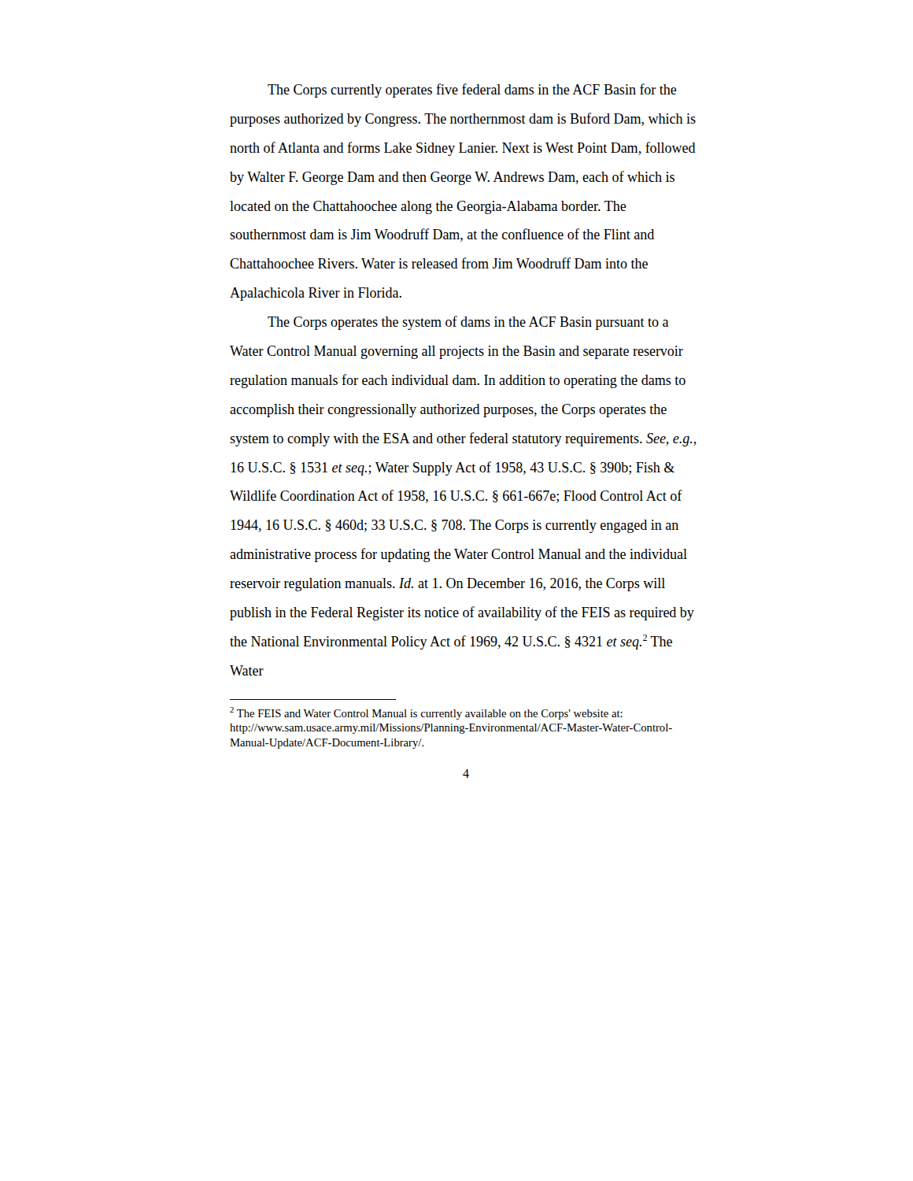The Corps currently operates five federal dams in the ACF Basin for the purposes authorized by Congress. The northernmost dam is Buford Dam, which is north of Atlanta and forms Lake Sidney Lanier. Next is West Point Dam, followed by Walter F. George Dam and then George W. Andrews Dam, each of which is located on the Chattahoochee along the Georgia-Alabama border. The southernmost dam is Jim Woodruff Dam, at the confluence of the Flint and Chattahoochee Rivers. Water is released from Jim Woodruff Dam into the Apalachicola River in Florida.
The Corps operates the system of dams in the ACF Basin pursuant to a Water Control Manual governing all projects in the Basin and separate reservoir regulation manuals for each individual dam. In addition to operating the dams to accomplish their congressionally authorized purposes, the Corps operates the system to comply with the ESA and other federal statutory requirements. See, e.g., 16 U.S.C. § 1531 et seq.; Water Supply Act of 1958, 43 U.S.C. § 390b; Fish & Wildlife Coordination Act of 1958, 16 U.S.C. § 661-667e; Flood Control Act of 1944, 16 U.S.C. § 460d; 33 U.S.C. § 708. The Corps is currently engaged in an administrative process for updating the Water Control Manual and the individual reservoir regulation manuals. Id. at 1. On December 16, 2016, the Corps will publish in the Federal Register its notice of availability of the FEIS as required by the National Environmental Policy Act of 1969, 42 U.S.C. § 4321 et seq.2 The Water
2 The FEIS and Water Control Manual is currently available on the Corps' website at: http://www.sam.usace.army.mil/Missions/Planning-Environmental/ACF-Master-Water-Control-Manual-Update/ACF-Document-Library/.
4